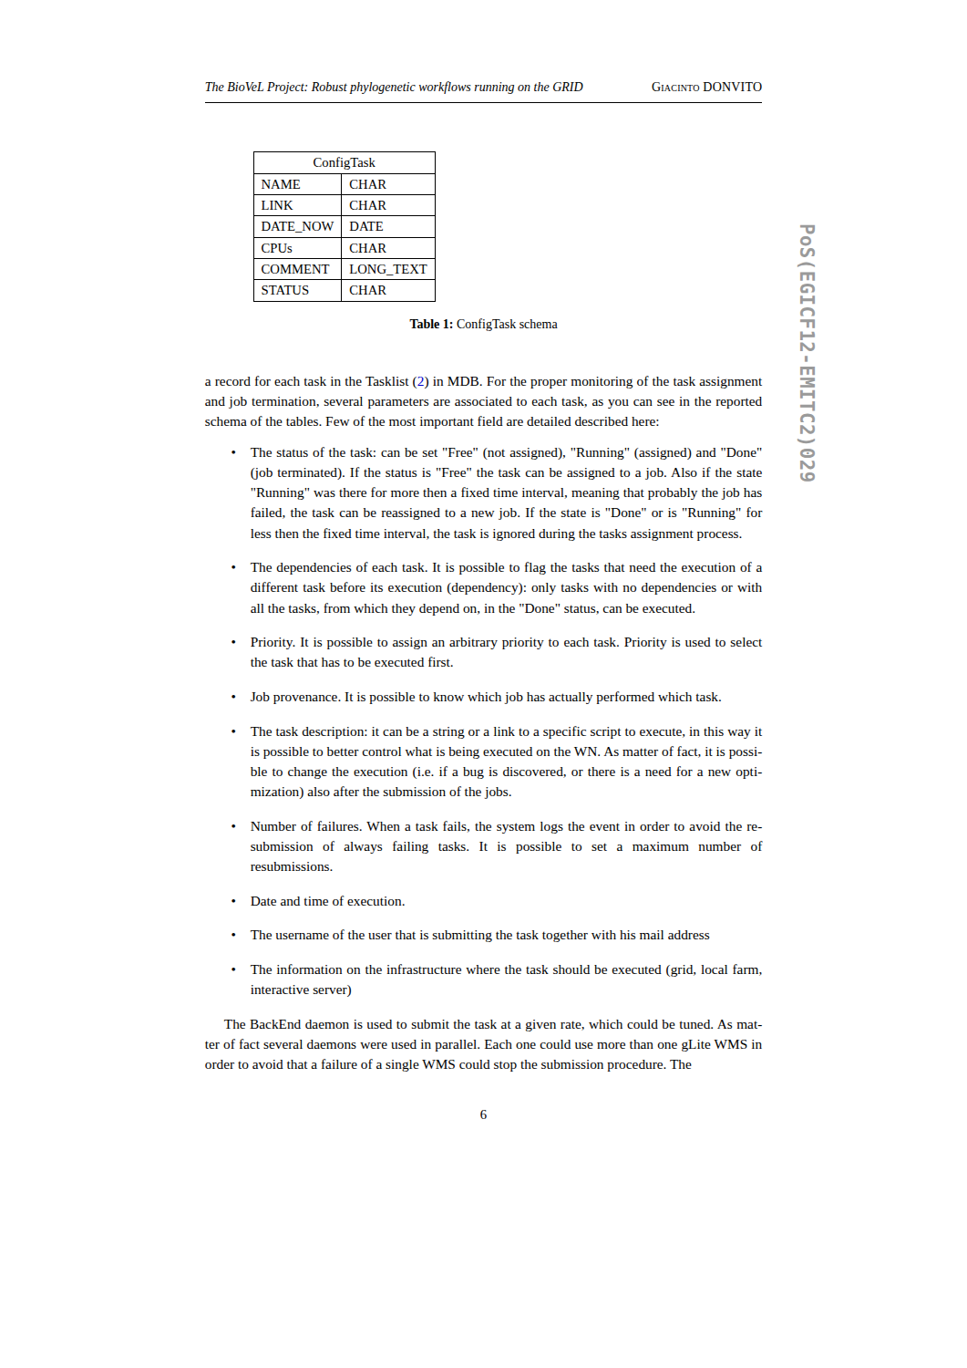The BioVeL Project: Robust phylogenetic workflows running on the GRID Giacinto DONVITO
| ConfigTask |
| --- |
| NAME | CHAR |
| LINK | CHAR |
| DATE_NOW | DATE |
| CPUs | CHAR |
| COMMENT | LONG_TEXT |
| STATUS | CHAR |
Table 1: ConfigTask schema
a record for each task in the Tasklist (2) in MDB. For the proper monitoring of the task assignment and job termination, several parameters are associated to each task, as you can see in the reported schema of the tables. Few of the most important field are detailed described here:
The status of the task: can be set "Free" (not assigned), "Running" (assigned) and "Done" (job terminated). If the status is "Free" the task can be assigned to a job. Also if the state "Running" was there for more then a fixed time interval, meaning that probably the job has failed, the task can be reassigned to a new job. If the state is "Done" or is "Running" for less then the fixed time interval, the task is ignored during the tasks assignment process.
The dependencies of each task. It is possible to flag the tasks that need the execution of a different task before its execution (dependency): only tasks with no dependencies or with all the tasks, from which they depend on, in the "Done" status, can be executed.
Priority. It is possible to assign an arbitrary priority to each task. Priority is used to select the task that has to be executed first.
Job provenance. It is possible to know which job has actually performed which task.
The task description: it can be a string or a link to a specific script to execute, in this way it is possible to better control what is being executed on the WN. As matter of fact, it is possible to change the execution (i.e. if a bug is discovered, or there is a need for a new optimization) also after the submission of the jobs.
Number of failures. When a task fails, the system logs the event in order to avoid the resubmission of always failing tasks. It is possible to set a maximum number of resubmissions.
Date and time of execution.
The username of the user that is submitting the task together with his mail address
The information on the infrastructure where the task should be executed (grid, local farm, interactive server)
The BackEnd daemon is used to submit the task at a given rate, which could be tuned. As matter of fact several daemons were used in parallel. Each one could use more than one gLite WMS in order to avoid that a failure of a single WMS could stop the submission procedure. The
PoS(EGICF12-EMITC2)029
6